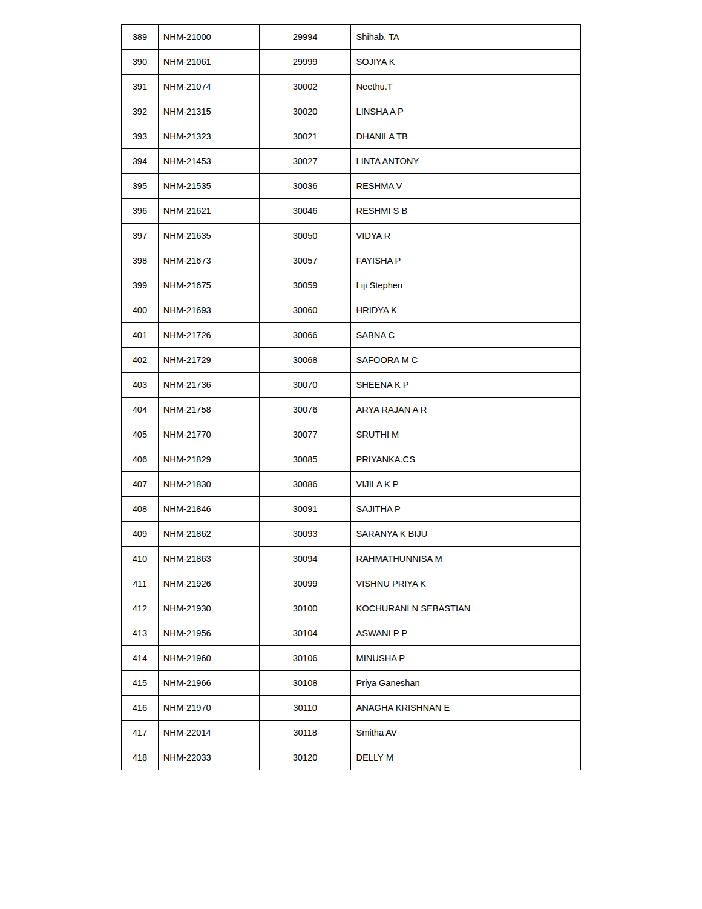| 389 | NHM-21000 | 29994 | Shihab. TA |
| 390 | NHM-21061 | 29999 | SOJIYA K |
| 391 | NHM-21074 | 30002 | Neethu.T |
| 392 | NHM-21315 | 30020 | LINSHA A P |
| 393 | NHM-21323 | 30021 | DHANILA TB |
| 394 | NHM-21453 | 30027 | LINTA ANTONY |
| 395 | NHM-21535 | 30036 | RESHMA V |
| 396 | NHM-21621 | 30046 | RESHMI S B |
| 397 | NHM-21635 | 30050 | VIDYA R |
| 398 | NHM-21673 | 30057 | FAYISHA P |
| 399 | NHM-21675 | 30059 | Liji Stephen |
| 400 | NHM-21693 | 30060 | HRIDYA K |
| 401 | NHM-21726 | 30066 | SABNA C |
| 402 | NHM-21729 | 30068 | SAFOORA M C |
| 403 | NHM-21736 | 30070 | SHEENA K P |
| 404 | NHM-21758 | 30076 | ARYA RAJAN A R |
| 405 | NHM-21770 | 30077 | SRUTHI M |
| 406 | NHM-21829 | 30085 | PRIYANKA.CS |
| 407 | NHM-21830 | 30086 | VIJILA K P |
| 408 | NHM-21846 | 30091 | SAJITHA P |
| 409 | NHM-21862 | 30093 | SARANYA K BIJU |
| 410 | NHM-21863 | 30094 | RAHMATHUNNISA M |
| 411 | NHM-21926 | 30099 | VISHNU PRIYA K |
| 412 | NHM-21930 | 30100 | KOCHURANI N SEBASTIAN |
| 413 | NHM-21956 | 30104 | ASWANI P P |
| 414 | NHM-21960 | 30106 | MINUSHA P |
| 415 | NHM-21966 | 30108 | Priya Ganeshan |
| 416 | NHM-21970 | 30110 | ANAGHA KRISHNAN E |
| 417 | NHM-22014 | 30118 | Smitha AV |
| 418 | NHM-22033 | 30120 | DELLY M |